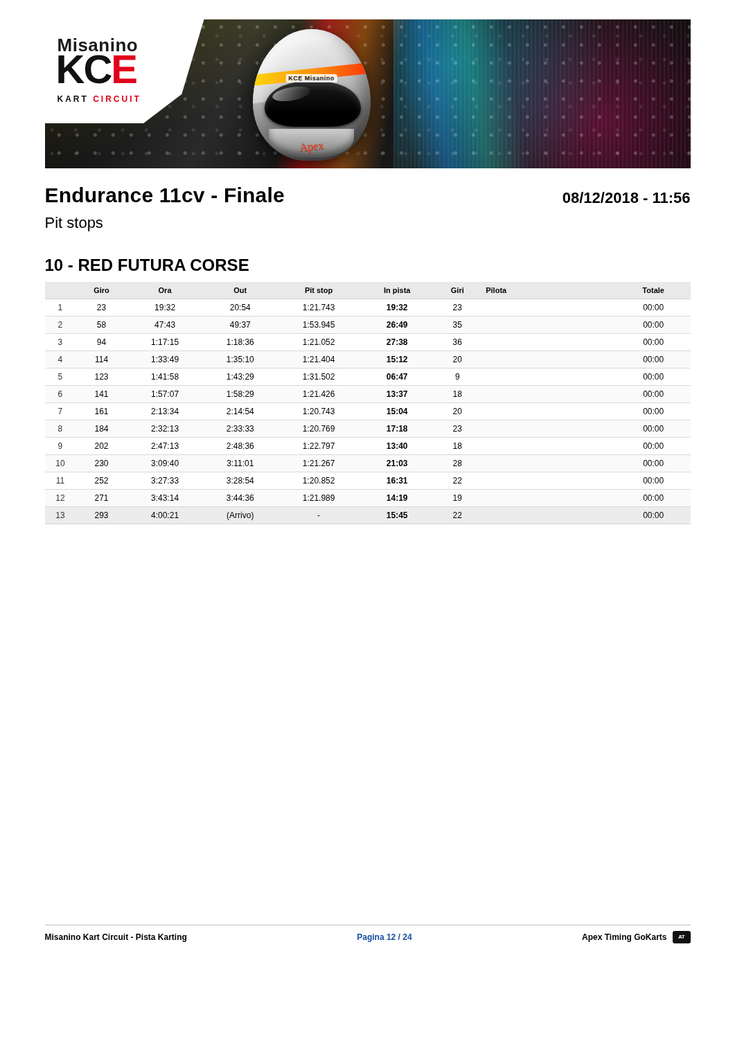KCE Misanino
Apex
Misanino
KCE
KART CIRCUIT
Endurance 11cv - Finale
08/12/2018 - 11:56
Pit stops
10 - RED FUTURA CORSE
| | Giro | Ora | Out | Pit stop | In pista | Giri | Pilota | Totale |
| --- | --- | --- | --- | --- | --- | --- | --- | --- |
| 1 | 23 | 19:32 | 20:54 | 1:21.743 | 19:32 | 23 | | 00:00 |
| 2 | 58 | 47:43 | 49:37 | 1:53.945 | 26:49 | 35 | | 00:00 |
| 3 | 94 | 1:17:15 | 1:18:36 | 1:21.052 | 27:38 | 36 | | 00:00 |
| 4 | 114 | 1:33:49 | 1:35:10 | 1:21.404 | 15:12 | 20 | | 00:00 |
| 5 | 123 | 1:41:58 | 1:43:29 | 1:31.502 | 06:47 | 9 | | 00:00 |
| 6 | 141 | 1:57:07 | 1:58:29 | 1:21.426 | 13:37 | 18 | | 00:00 |
| 7 | 161 | 2:13:34 | 2:14:54 | 1:20.743 | 15:04 | 20 | | 00:00 |
| 8 | 184 | 2:32:13 | 2:33:33 | 1:20.769 | 17:18 | 23 | | 00:00 |
| 9 | 202 | 2:47:13 | 2:48:36 | 1:22.797 | 13:40 | 18 | | 00:00 |
| 10 | 230 | 3:09:40 | 3:11:01 | 1:21.267 | 21:03 | 28 | | 00:00 |
| 11 | 252 | 3:27:33 | 3:28:54 | 1:20.852 | 16:31 | 22 | | 00:00 |
| 12 | 271 | 3:43:14 | 3:44:36 | 1:21.989 | 14:19 | 19 | | 00:00 |
| 13 | 293 | 4:00:21 | (Arrivo) | - | 15:45 | 22 | | 00:00 |
Misanino Kart Circuit - Pista Karting
Pagina 12 / 24
Apex Timing GoKarts AT